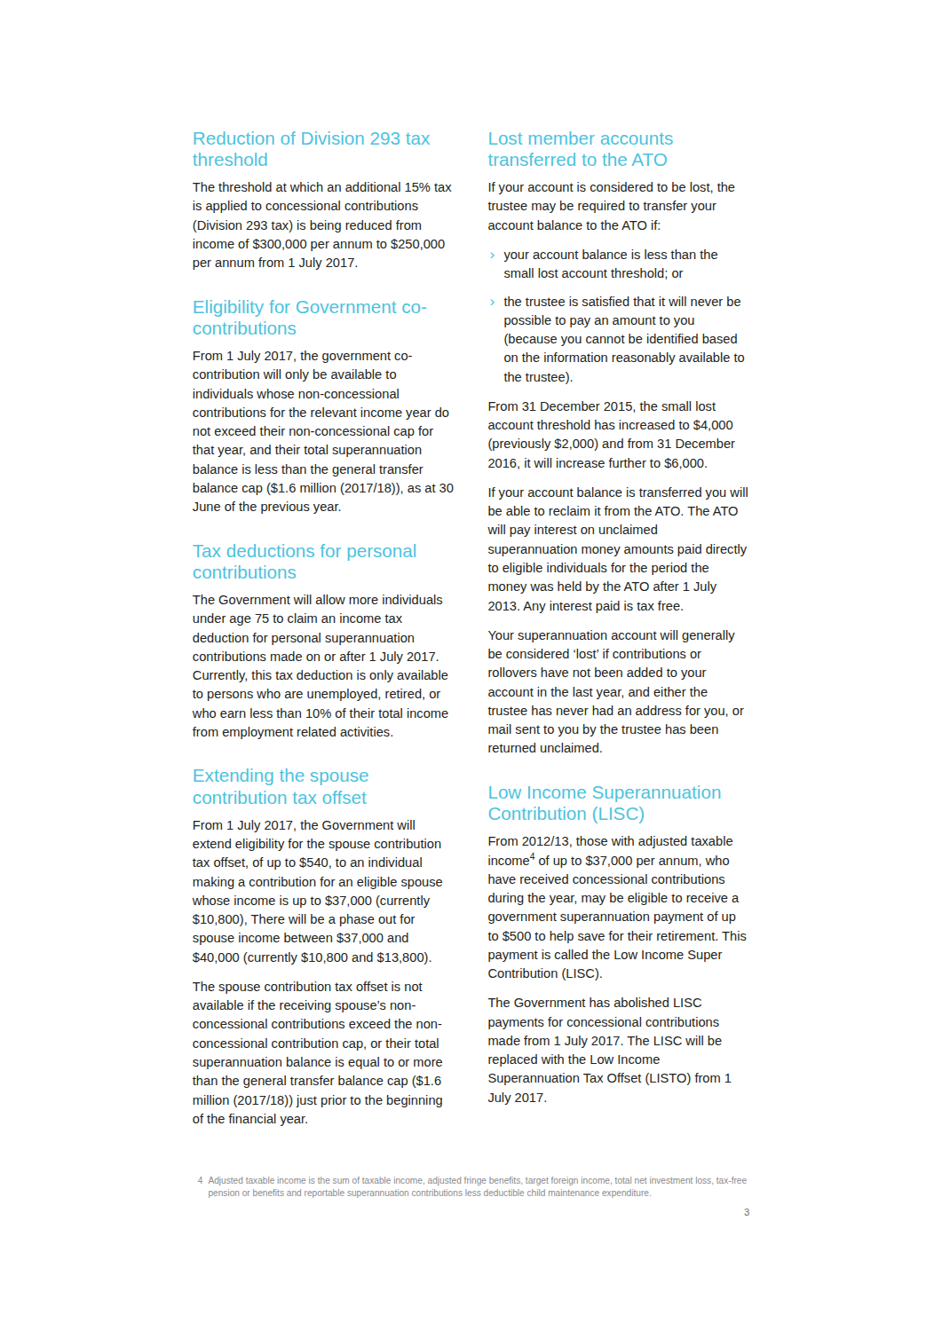Reduction of Division 293 tax threshold
The threshold at which an additional 15% tax is applied to concessional contributions (Division 293 tax) is being reduced from income of $300,000 per annum to $250,000 per annum from 1 July 2017.
Eligibility for Government co-contributions
From 1 July 2017, the government co-contribution will only be available to individuals whose non-concessional contributions for the relevant income year do not exceed their non-concessional cap for that year, and their total superannuation balance is less than the general transfer balance cap ($1.6 million (2017/18)), as at 30 June of the previous year.
Tax deductions for personal contributions
The Government will allow more individuals under age 75 to claim an income tax deduction for personal superannuation contributions made on or after 1 July 2017. Currently, this tax deduction is only available to persons who are unemployed, retired, or who earn less than 10% of their total income from employment related activities.
Extending the spouse contribution tax offset
From 1 July 2017, the Government will extend eligibility for the spouse contribution tax offset, of up to $540, to an individual making a contribution for an eligible spouse whose income is up to $37,000 (currently $10,800), There will be a phase out for spouse income between $37,000 and $40,000 (currently $10,800 and $13,800).
The spouse contribution tax offset is not available if the receiving spouse’s non-concessional contributions exceed the non-concessional contribution cap, or their total superannuation balance is equal to or more than the general transfer balance cap ($1.6 million (2017/18)) just prior to the beginning of the financial year.
Lost member accounts transferred to the ATO
If your account is considered to be lost, the trustee may be required to transfer your account balance to the ATO if:
your account balance is less than the small lost account threshold; or
the trustee is satisfied that it will never be possible to pay an amount to you (because you cannot be identified based on the information reasonably available to the trustee).
From 31 December 2015, the small lost account threshold has increased to $4,000 (previously $2,000) and from 31 December 2016, it will increase further to $6,000.
If your account balance is transferred you will be able to reclaim it from the ATO. The ATO will pay interest on unclaimed superannuation money amounts paid directly to eligible individuals for the period the money was held by the ATO after 1 July 2013. Any interest paid is tax free.
Your superannuation account will generally be considered ‘lost’ if contributions or rollovers have not been added to your account in the last year, and either the trustee has never had an address for you, or mail sent to you by the trustee has been returned unclaimed.
Low Income Superannuation Contribution (LISC)
From 2012/13, those with adjusted taxable income4 of up to $37,000 per annum, who have received concessional contributions during the year, may be eligible to receive a government superannuation payment of up to $500 to help save for their retirement. This payment is called the Low Income Super Contribution (LISC).
The Government has abolished LISC payments for concessional contributions made from 1 July 2017. The LISC will be replaced with the Low Income Superannuation Tax Offset (LISTO) from 1 July 2017.
4 Adjusted taxable income is the sum of taxable income, adjusted fringe benefits, target foreign income, total net investment loss, tax-free pension or benefits and reportable superannuation contributions less deductible child maintenance expenditure.
3